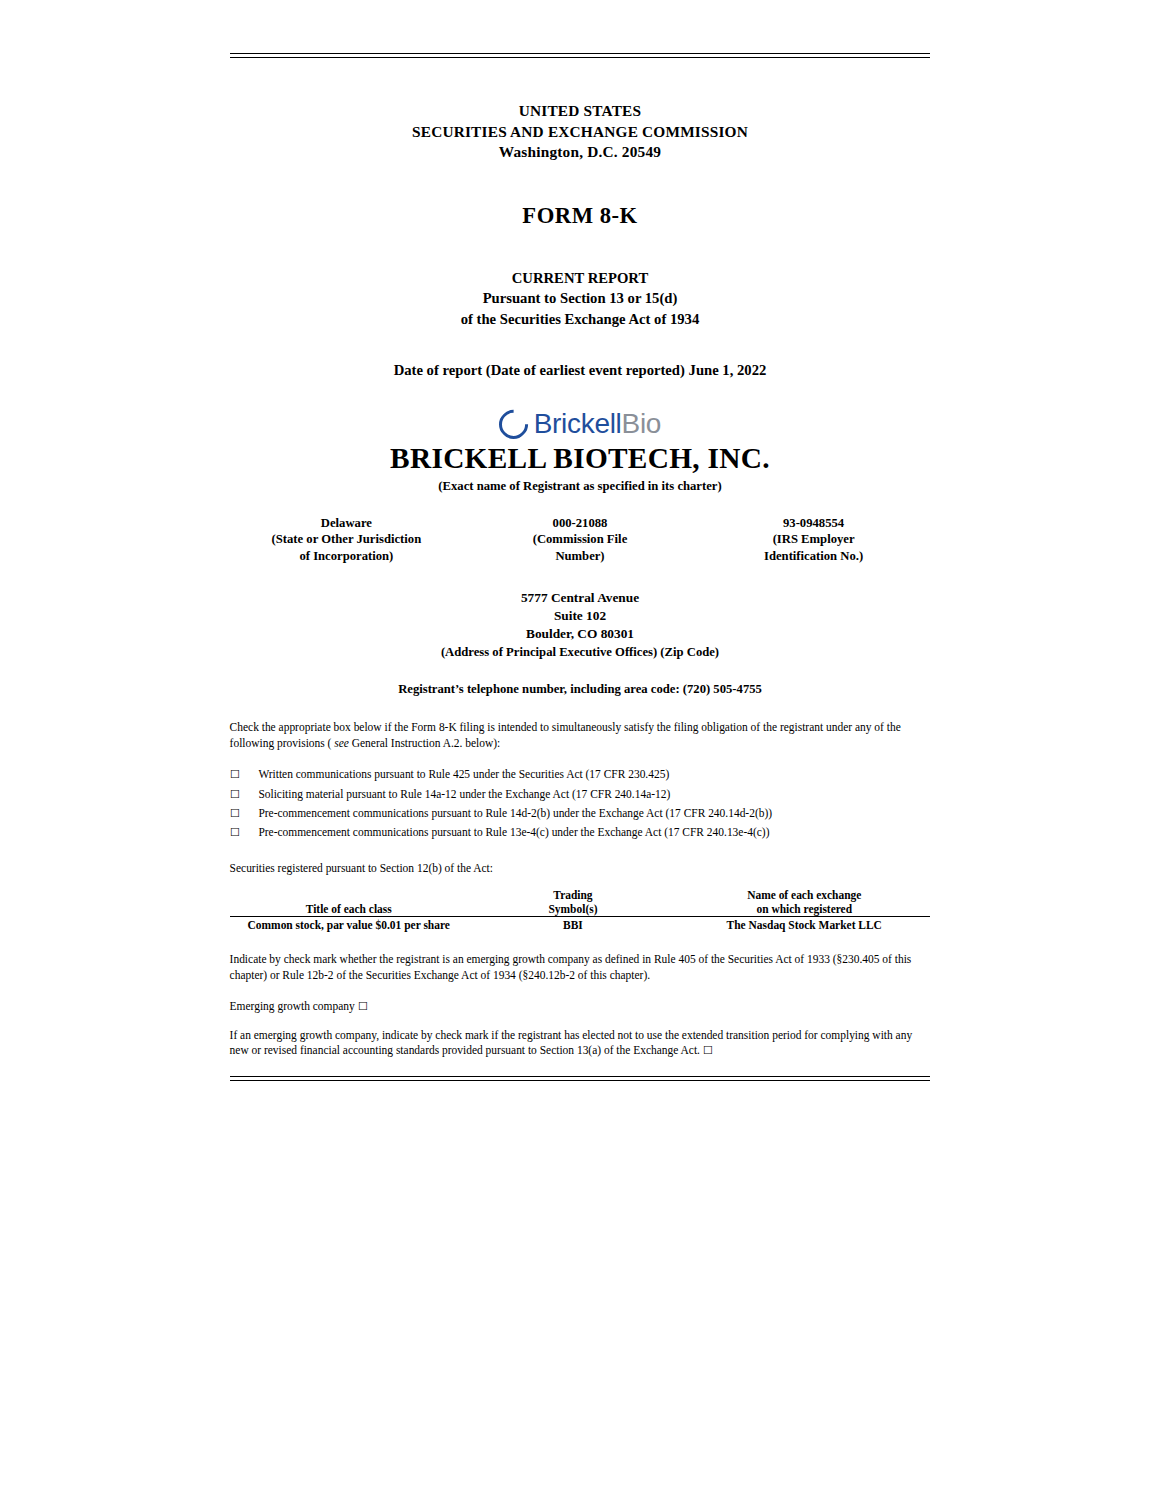UNITED STATES
SECURITIES AND EXCHANGE COMMISSION
Washington, D.C. 20549
FORM 8-K
CURRENT REPORT
Pursuant to Section 13 or 15(d)
of the Securities Exchange Act of 1934
Date of report (Date of earliest event reported) June 1, 2022
Brickell Bio
BRICKELL BIOTECH, INC.
(Exact name of Registrant as specified in its charter)
| Delaware | 000-21088 | 93-0948554 |
| (State or Other Jurisdiction of Incorporation) | (Commission File Number) | (IRS Employer Identification No.) |
5777 Central Avenue
Suite 102
Boulder, CO 80301
(Address of Principal Executive Offices) (Zip Code)
Registrant’s telephone number, including area code: (720) 505-4755
Check the appropriate box below if the Form 8-K filing is intended to simultaneously satisfy the filing obligation of the registrant under any of the following provisions ( see General Instruction A.2. below):
☐Written communications pursuant to Rule 425 under the Securities Act (17 CFR 230.425) ☐Soliciting material pursuant to Rule 14a-12 under the Exchange Act (17 CFR 240.14a-12) ☐Pre-commencement communications pursuant to Rule 14d-2(b) under the Exchange Act (17 CFR 240.14d-2(b)) ☐Pre-commencement communications pursuant to Rule 13e-4(c) under the Exchange Act (17 CFR 240.13e-4(c))
Securities registered pursuant to Section 12(b) of the Act:
| | Trading | Name of each exchange |
| --- | --- | --- |
| Title of each class | Symbol(s) | on which registered |
| Common stock, par value $0.01 per share | BBI | The Nasdaq Stock Market LLC |
Indicate by check mark whether the registrant is an emerging growth company as defined in Rule 405 of the Securities Act of 1933 (§230.405 of this chapter) or Rule 12b-2 of the Securities Exchange Act of 1934 (§240.12b-2 of this chapter).
Emerging growth company ☐
If an emerging growth company, indicate by check mark if the registrant has elected not to use the extended transition period for complying with any new or revised financial accounting standards provided pursuant to Section 13(a) of the Exchange Act. ☐